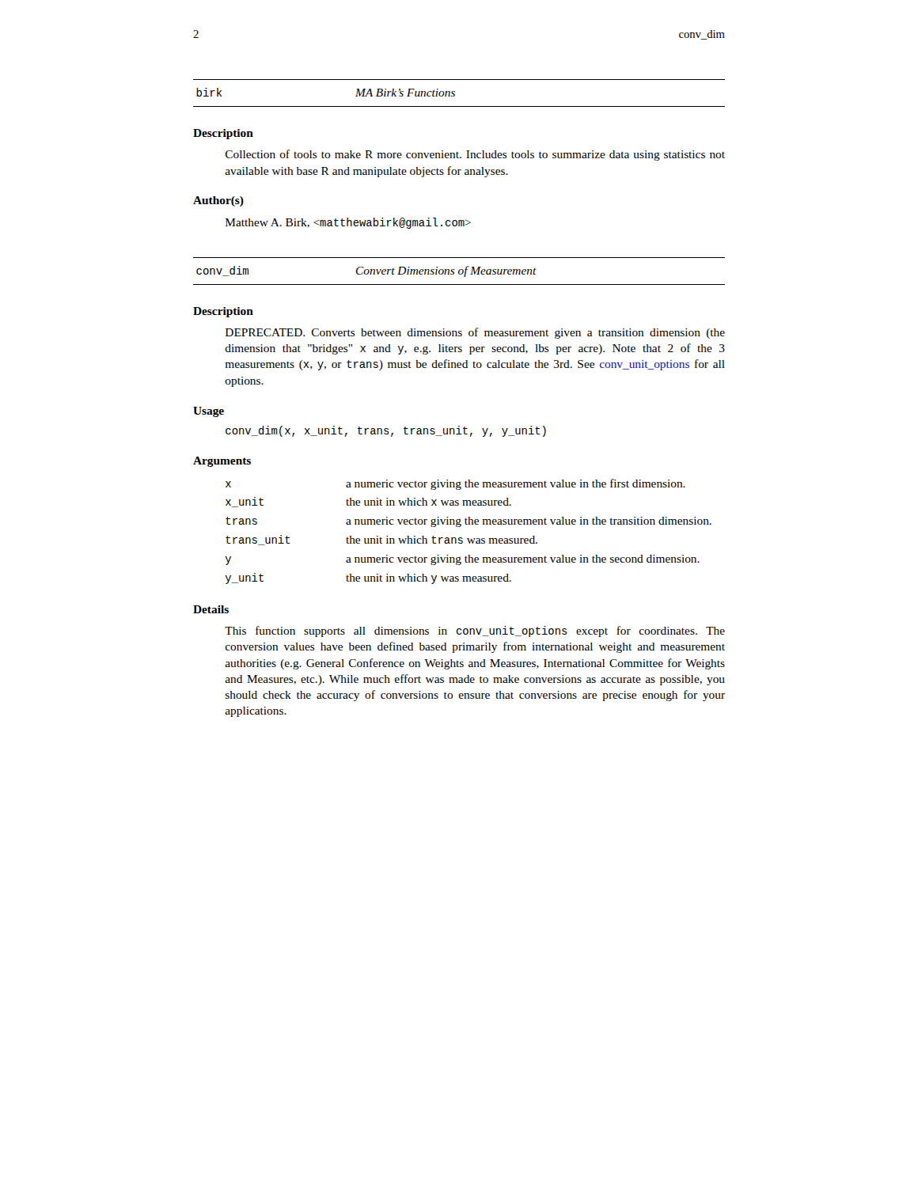2 conv_dim
birk MA Birk’s Functions
Description
Collection of tools to make R more convenient. Includes tools to summarize data using statistics not available with base R and manipulate objects for analyses.
Author(s)
Matthew A. Birk, <matthewabirk@gmail.com>
conv_dim Convert Dimensions of Measurement
Description
DEPRECATED. Converts between dimensions of measurement given a transition dimension (the dimension that "bridges" x and y, e.g. liters per second, lbs per acre). Note that 2 of the 3 measurements (x, y, or trans) must be defined to calculate the 3rd. See conv_unit_options for all options.
Usage
conv_dim(x, x_unit, trans, trans_unit, y, y_unit)
Arguments
| x | a numeric vector giving the measurement value in the first dimension. |
| x_unit | the unit in which x was measured. |
| trans | a numeric vector giving the measurement value in the transition dimension. |
| trans_unit | the unit in which trans was measured. |
| y | a numeric vector giving the measurement value in the second dimension. |
| y_unit | the unit in which y was measured. |
Details
This function supports all dimensions in conv_unit_options except for coordinates. The conversion values have been defined based primarily from international weight and measurement authorities (e.g. General Conference on Weights and Measures, International Committee for Weights and Measures, etc.). While much effort was made to make conversions as accurate as possible, you should check the accuracy of conversions to ensure that conversions are precise enough for your applications.